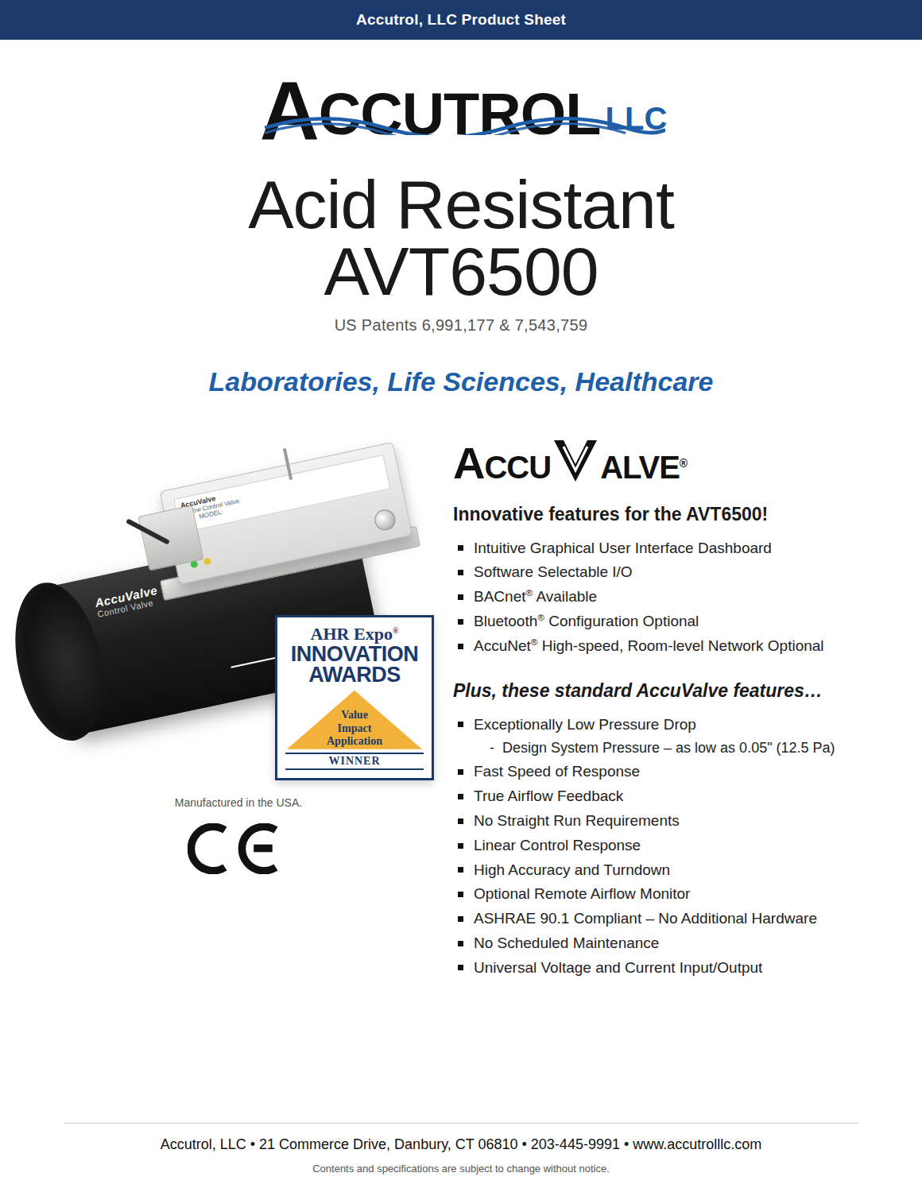Accutrol, LLC Product Sheet
ACCUTROL LLC
Acid ResistantAVT6500
US Patents 6,991,177 & 7,543,759
Laboratories, Life Sciences, Healthcare
AccuValve Control Valve
AccuValve Airflow Control Valve
SN: MODEL:
AHR Expo®
INNOVATION AWARDS
Value Impact Application
WINNER
Manufactured in the USA.
ACCU ALVE®
Innovative features for the AVT6500!
Intuitive Graphical User Interface Dashboard
Software Selectable I/O
BACnet® Available
Bluetooth® Configuration Optional
AccuNet® High-speed, Room-level Network Optional
Plus, these standard AccuValve features…
Exceptionally Low Pressure Drop
Design System Pressure – as low as 0.05" (12.5 Pa)
Fast Speed of Response
True Airflow Feedback
No Straight Run Requirements
Linear Control Response
High Accuracy and Turndown
Optional Remote Airflow Monitor
ASHRAE 90.1 Compliant – No Additional Hardware
No Scheduled Maintenance
Universal Voltage and Current Input/Output
Accutrol, LLC • 21 Commerce Drive, Danbury, CT 06810 • 203-445-9991 • www.accutrolllc.com
Contents and specifications are subject to change without notice.